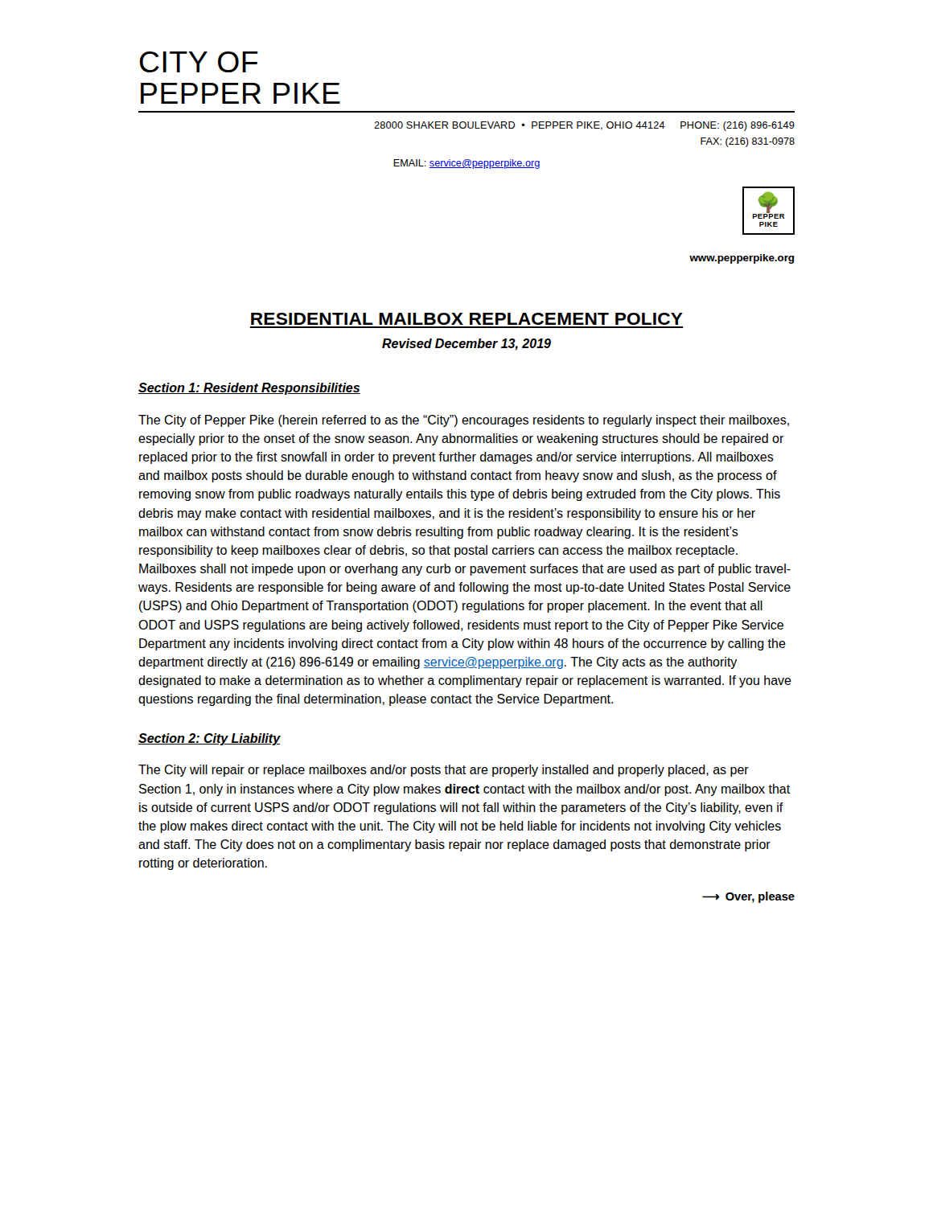CITY OF
PEPPER PIKE
28000 SHAKER BOULEVARD • PEPPER PIKE, OHIO 44124 PHONE: (216) 896-6149
FAX: (216) 831-0978
EMAIL: service@pepperpike.org
🌳 PEPPER
PIKE
www.pepperpike.org
RESIDENTIAL MAILBOX REPLACEMENT POLICY
Revised December 13, 2019
Section 1: Resident Responsibilities
The City of Pepper Pike (herein referred to as the “City”) encourages residents to regularly inspect their mailboxes, especially prior to the onset of the snow season. Any abnormalities or weakening structures should be repaired or replaced prior to the first snowfall in order to prevent further damages and/or service interruptions. All mailboxes and mailbox posts should be durable enough to withstand contact from heavy snow and slush, as the process of removing snow from public roadways naturally entails this type of debris being extruded from the City plows. This debris may make contact with residential mailboxes, and it is the resident’s responsibility to ensure his or her mailbox can withstand contact from snow debris resulting from public roadway clearing. It is the resident’s responsibility to keep mailboxes clear of debris, so that postal carriers can access the mailbox receptacle. Mailboxes shall not impede upon or overhang any curb or pavement surfaces that are used as part of public travel-ways. Residents are responsible for being aware of and following the most up-to-date United States Postal Service (USPS) and Ohio Department of Transportation (ODOT) regulations for proper placement. In the event that all ODOT and USPS regulations are being actively followed, residents must report to the City of Pepper Pike Service Department any incidents involving direct contact from a City plow within 48 hours of the occurrence by calling the department directly at (216) 896-6149 or emailing service@pepperpike.org. The City acts as the authority designated to make a determination as to whether a complimentary repair or replacement is warranted. If you have questions regarding the final determination, please contact the Service Department.
Section 2: City Liability
The City will repair or replace mailboxes and/or posts that are properly installed and properly placed, as per Section 1, only in instances where a City plow makes direct contact with the mailbox and/or post. Any mailbox that is outside of current USPS and/or ODOT regulations will not fall within the parameters of the City’s liability, even if the plow makes direct contact with the unit. The City will not be held liable for incidents not involving City vehicles and staff. The City does not on a complimentary basis repair nor replace damaged posts that demonstrate prior rotting or deterioration.
⟶Over, please